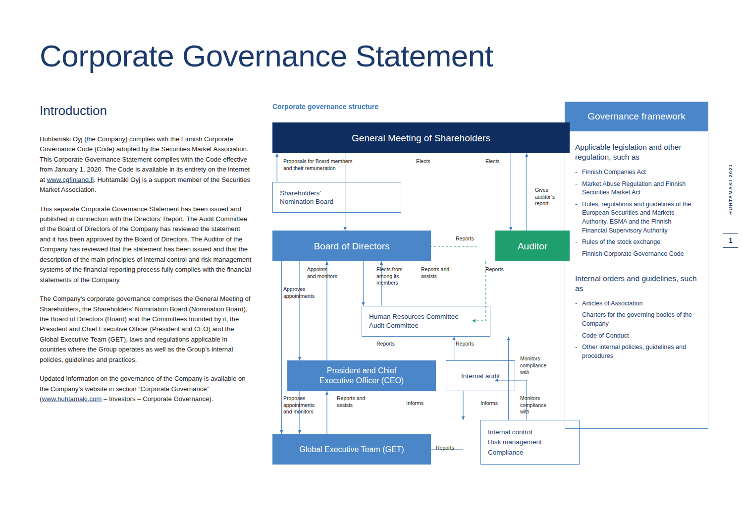Corporate Governance Statement
Introduction
Huhtamäki Oyj (the Company) complies with the Finnish Corporate Governance Code (Code) adopted by the Securities Market Association. This Corporate Governance Statement complies with the Code effective from January 1, 2020. The Code is available in its entirety on the internet at www.cgfinland.fi. Huhtamäki Oyj is a support member of the Securities Market Association.
This separate Corporate Governance Statement has been issued and published in connection with the Directors’ Report. The Audit Committee of the Board of Directors of the Company has reviewed the statement and it has been approved by the Board of Directors. The Auditor of the Company has reviewed that the statement has been issued and that the description of the main principles of internal control and risk management systems of the financial reporting process fully complies with the financial statements of the Company.
The Company's corporate governance comprises the General Meeting of Shareholders, the Shareholders’ Nomination Board (Nomination Board), the Board of Directors (Board) and the Committees founded by it, the President and Chief Executive Officer (President and CEO) and the Global Executive Team (GET), laws and regulations applicable in countries where the Group operates as well as the Group’s internal policies, guidelines and practices.
Updated information on the governance of the Company is available on the Company’s website in section “Corporate Governance” (www.huhtamaki.com – Investors – Corporate Governance).
Corporate governance structure
General Meeting of Shareholders
Shareholders’
Nomination Board
Board of Directors
Auditor
Human Resources Committee
Audit Committee
President and Chief
Executive Officer (CEO)
Internal audit
Internal control
Risk management
Compliance
Global Executive Team (GET)
Proposals for Board members
and their remuneration
Elects
Elects
Gives auditor’s
report
Reports
Appoints
and monitors
Approves
appointments
Elects from
among its
members
Reports and
assists
Reports
Reports
Reports
Monitors
compliance with
Monitors
compliance with
Proposes
appointments
and monitors
Reports and
assists
Informs
Informs
Reports
Governance framework
Applicable legislation and other regulation, such as
Finnish Companies Act
Market Abuse Regulation and Finnish Securities Market Act
Rules, regulations and guidelines of the European Securities and Markets Authority, ESMA and the Finnish Financial Supervisory Authority
Rules of the stock exchange
Finnish Corporate Governance Code
Internal orders and guidelines, such as
Articles of Association
Charters for the governing bodies of the Company
Code of Conduct
Other internal policies, guidelines and procedures
HUHTAMAKI 2021
1